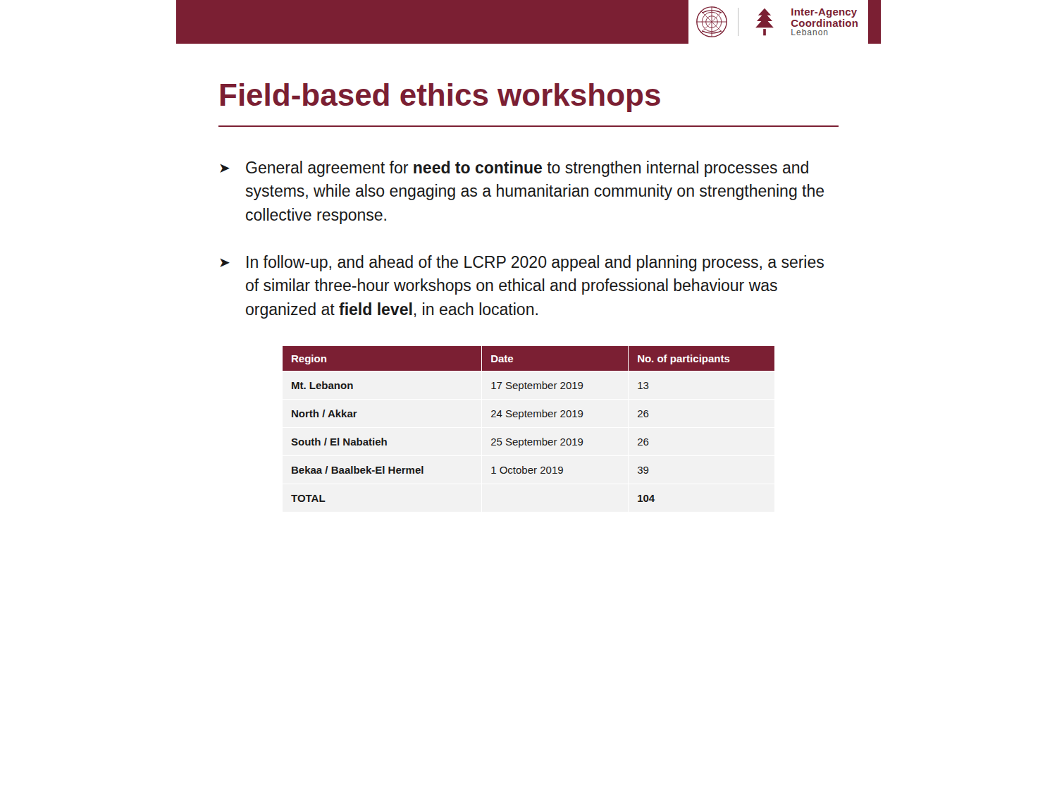Inter-Agency
Coordination
Lebanon
Field-based ethics workshops
General agreement for need to continue to strengthen internal processes and systems, while also engaging as a humanitarian community on strengthening the collective response.
In follow-up, and ahead of the LCRP 2020 appeal and planning process, a series of similar three-hour workshops on ethical and professional behaviour was organized at field level, in each location.
| Region | Date | No. of participants |
| --- | --- | --- |
| Mt. Lebanon | 17 September 2019 | 13 |
| North / Akkar | 24 September 2019 | 26 |
| South / El Nabatieh | 25 September 2019 | 26 |
| Bekaa / Baalbek-El Hermel | 1 October 2019 | 39 |
| TOTAL | | 104 |